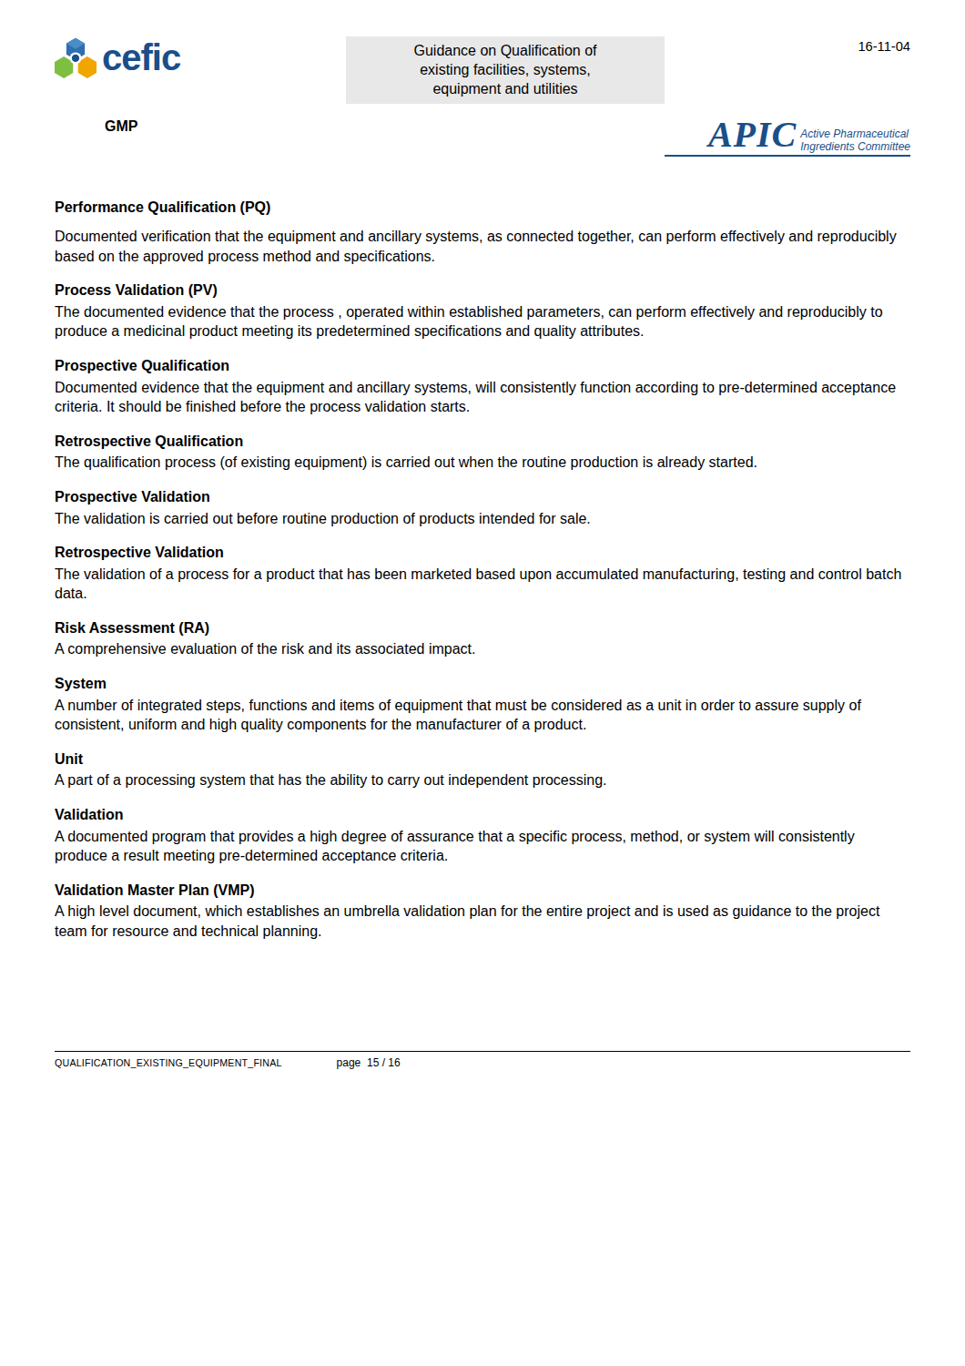cefic
Guidance on Qualification of
existing facilities, systems,
equipment and utilities
16-11-04
GMP
APIC Active Pharmaceutical
Ingredients Committee
Performance Qualification (PQ)
Documented verification that the equipment and ancillary systems, as connected together, can perform effectively and reproducibly based on the approved process method and specifications.
Process Validation (PV)
The documented evidence that the process , operated within established parameters, can perform effectively and reproducibly to produce a medicinal product meeting its predetermined specifications and quality attributes.
Prospective Qualification
Documented evidence that the equipment and ancillary systems, will consistently function according to pre-determined acceptance criteria. It should be finished before the process validation starts.
Retrospective Qualification
The qualification process (of existing equipment) is carried out when the routine production is already started.
Prospective Validation
The validation is carried out before routine production of products intended for sale.
Retrospective Validation
The validation of a process for a product that has been marketed based upon accumulated manufacturing, testing and control batch data.
Risk Assessment (RA)
A comprehensive evaluation of the risk and its associated impact.
System
A number of integrated steps, functions and items of equipment that must be considered as a unit in order to assure supply of consistent, uniform and high quality components for the manufacturer of a product.
Unit
A part of a processing system that has the ability to carry out independent processing.
Validation
A documented program that provides a high degree of assurance that a specific process, method, or system will consistently produce a result meeting pre-determined acceptance criteria.
Validation Master Plan (VMP)
A high level document, which establishes an umbrella validation plan for the entire project and is used as guidance to the project team for resource and technical planning.
QUALIFICATION_EXISTING_EQUIPMENT_FINAL page 15 / 16